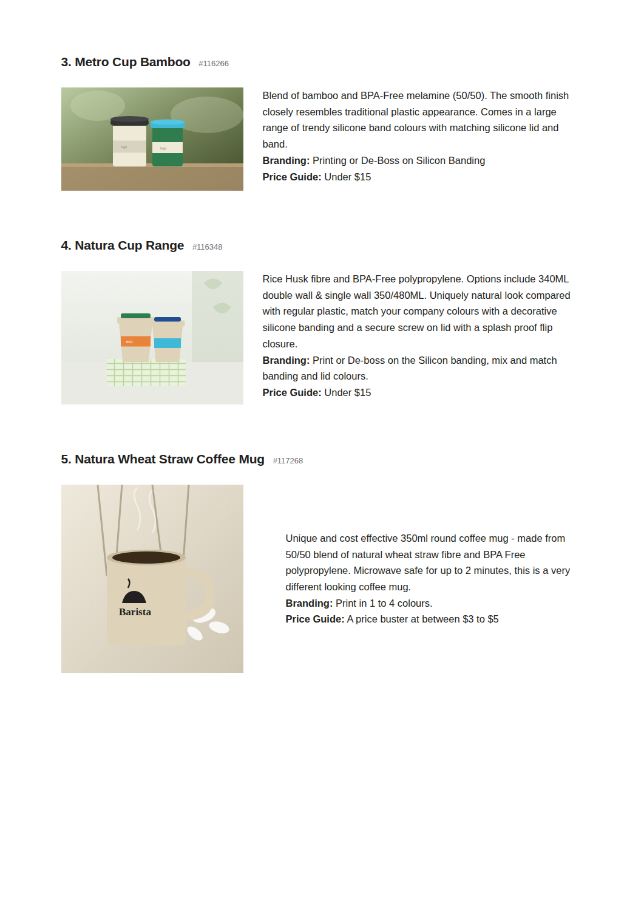3. Metro Cup Bamboo #116266
Blend of bamboo and BPA-Free melamine (50/50). The smooth finish closely resembles traditional plastic appearance. Comes in a large range of trendy silicone band colours with matching silicone lid and band.
Branding: Printing or De-Boss on Silicon Banding
Price Guide: Under $15
4. Natura Cup Range #116348
Rice Husk fibre and BPA-Free polypropylene. Options include 340ML double wall & single wall 350/480ML. Uniquely natural look compared with regular plastic, match your company colours with a decorative silicone banding and a secure screw on lid with a splash proof flip closure.
Branding: Print or De-boss on the Silicon banding, mix and match banding and lid colours.
Price Guide: Under $15
5. Natura Wheat Straw Coffee Mug #117268
Unique and cost effective 350ml round coffee mug - made from 50/50 blend of natural wheat straw fibre and BPA Free polypropylene. Microwave safe for up to 2 minutes, this is a very different looking coffee mug.
Branding: Print in 1 to 4 colours.
Price Guide: A price buster at between $3 to $5